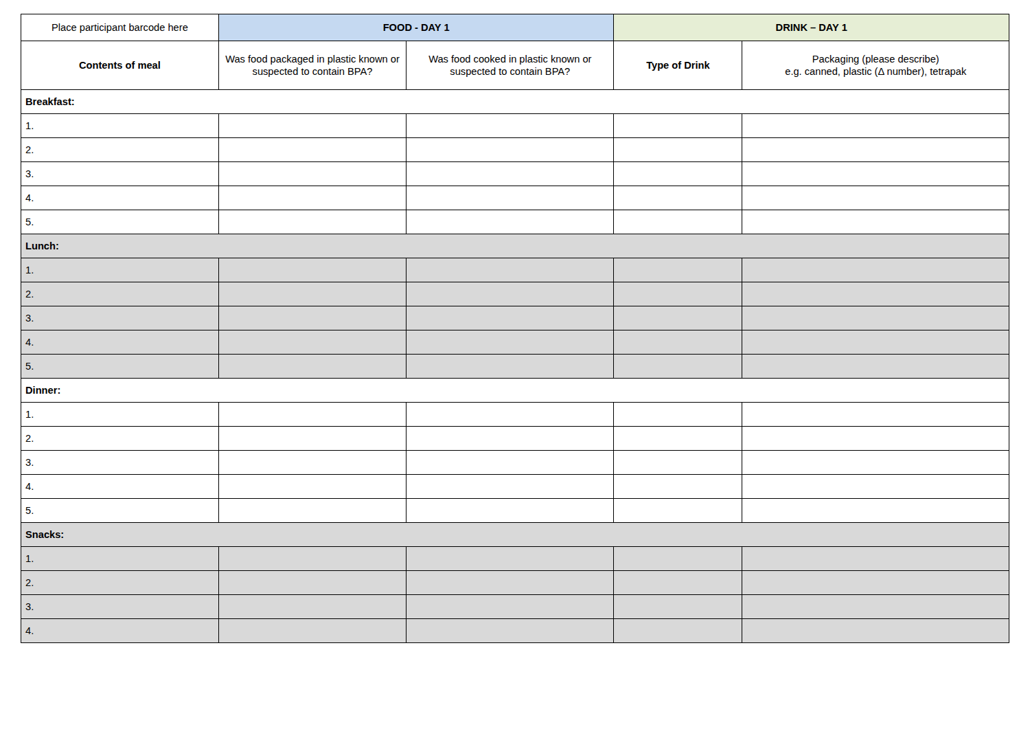| Place participant barcode here | FOOD - DAY 1 | DRINK – DAY 1 |
| --- | --- | --- |
| Contents of meal | Was food packaged in plastic known or suspected to contain BPA? | Was food cooked in plastic known or suspected to contain BPA? | Type of Drink | Packaging (please describe) e.g. canned, plastic (Δ number), tetrapak |
| Breakfast: |
| 1. | | | | |
| 2. | | | | |
| 3. | | | | |
| 4. | | | | |
| 5. | | | | |
| Lunch: |
| 1. | | | | |
| 2. | | | | |
| 3. | | | | |
| 4. | | | | |
| 5. | | | | |
| Dinner: |
| 1. | | | | |
| 2. | | | | |
| 3. | | | | |
| 4. | | | | |
| 5. | | | | |
| Snacks: |
| 1. | | | | |
| 2. | | | | |
| 3. | | | | |
| 4. | | | | |